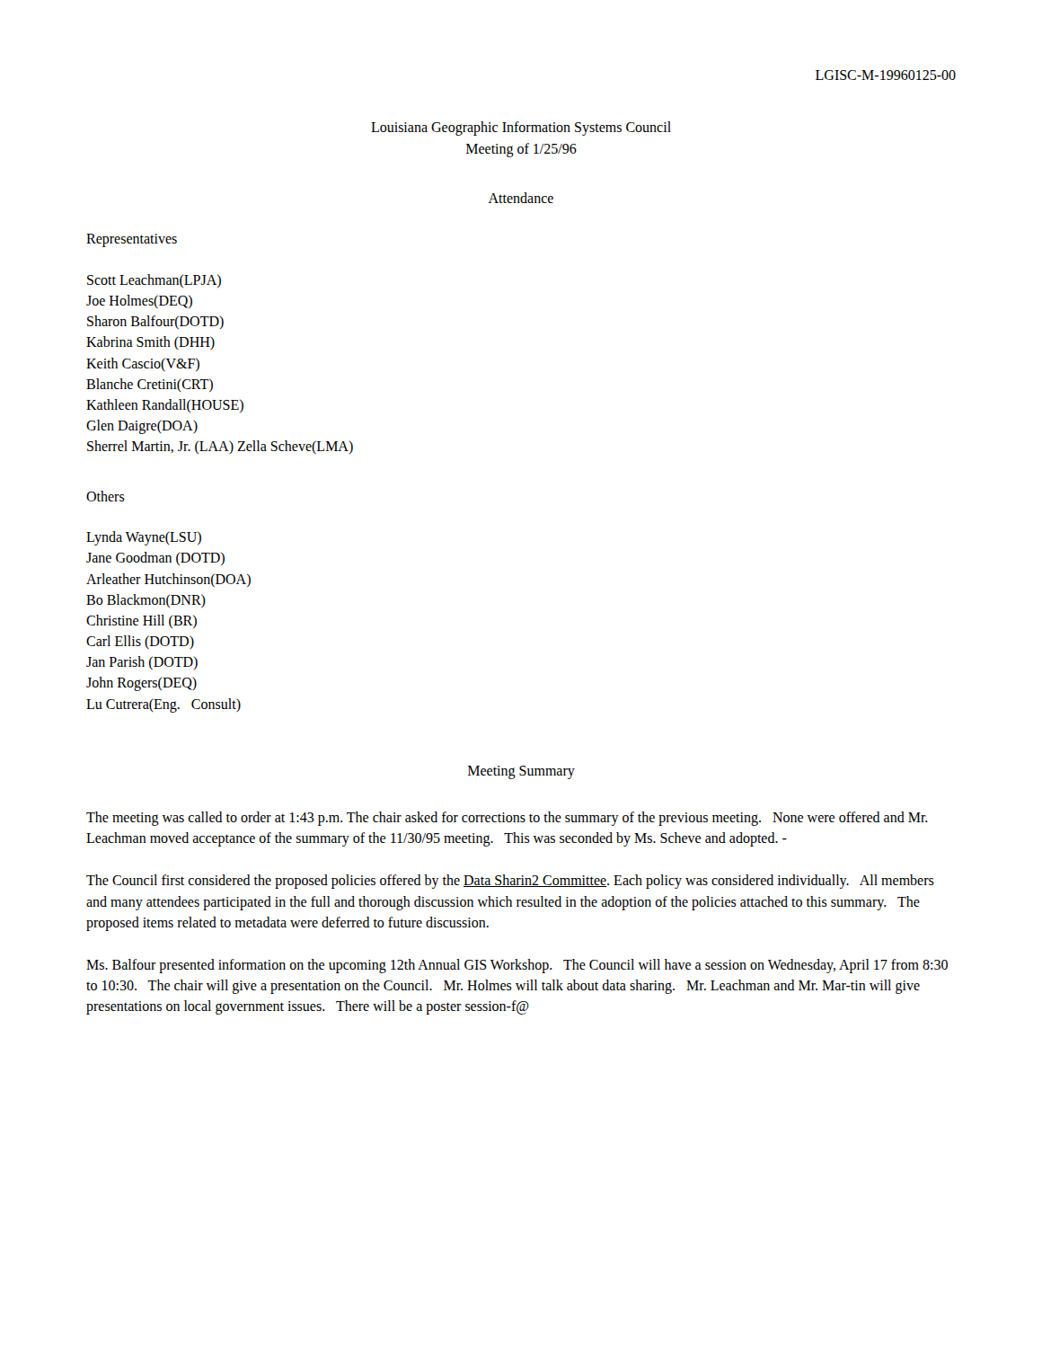LGISC-M-19960125-00
Louisiana Geographic Information Systems Council
Meeting of 1/25/96
Attendance
Representatives
Scott Leachman(LPJA)
Joe Holmes(DEQ)
Sharon Balfour(DOTD)
Kabrina Smith (DHH)
Keith Cascio(V&F)
Blanche Cretini(CRT)
Kathleen Randall(HOUSE)
Glen Daigre(DOA)
Sherrel Martin, Jr. (LAA) Zella Scheve(LMA)
Others
Lynda Wayne(LSU)
Jane Goodman (DOTD)
Arleather Hutchinson(DOA)
Bo Blackmon(DNR)
Christine Hill (BR)
Carl Ellis (DOTD)
Jan Parish (DOTD)
John Rogers(DEQ)
Lu Cutrera(Eng. Consult)
Meeting Summary
The meeting was called to order at 1:43 p.m. The chair asked for corrections to the summary of the previous meeting. None were offered and Mr. Leachman moved acceptance of the summary of the 11/30/95 meeting. This was seconded by Ms. Scheve and adopted. -
The Council first considered the proposed policies offered by the Data Sharin2 Committee. Each policy was considered individually. All members and many attendees participated in the full and thorough discussion which resulted in the adoption of the policies attached to this summary. The proposed items related to metadata were deferred to future discussion.
Ms. Balfour presented information on the upcoming 12th Annual GIS Workshop. The Council will have a session on Wednesday, April 17 from 8:30 to 10:30. The chair will give a presentation on the Council. Mr. Holmes will talk about data sharing. Mr. Leachman and Mr. Mar-tin will give presentations on local government issues. There will be a poster session-f@